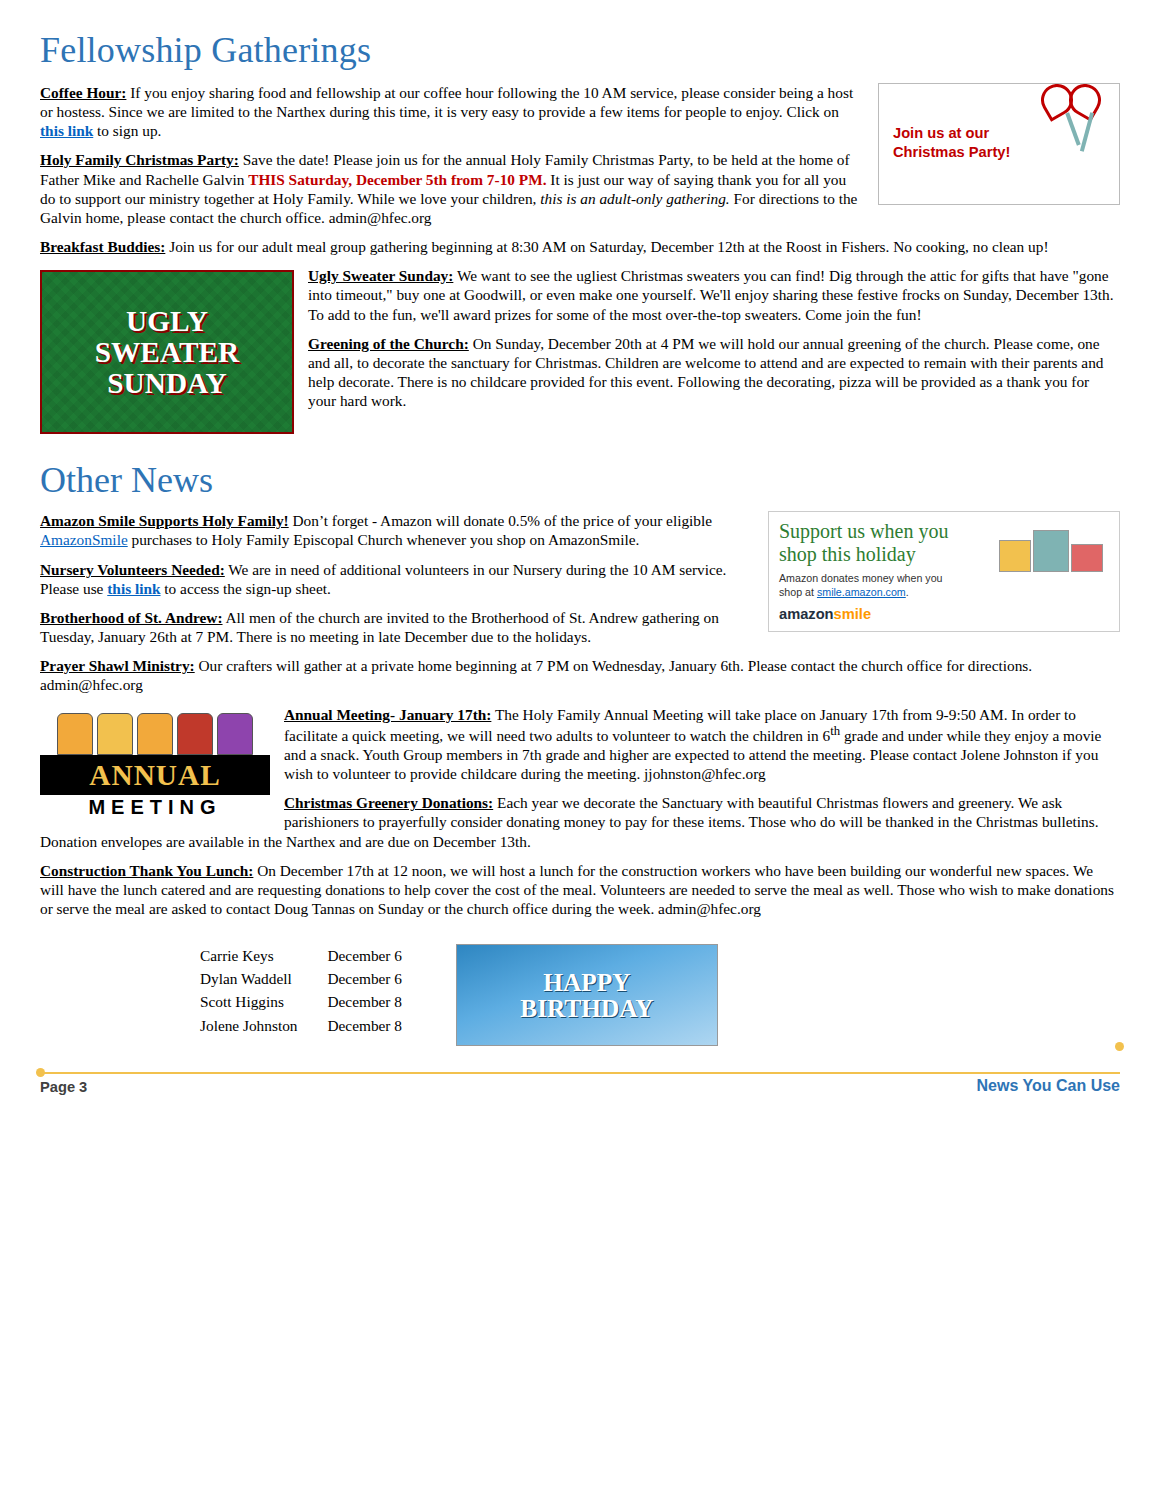Fellowship Gatherings
Join us at our
Christmas Party!
Coffee Hour: If you enjoy sharing food and fellowship at our coffee hour following the 10 AM service, please consider being a host or hostess. Since we are limited to the Narthex during this time, it is very easy to provide a few items for people to enjoy. Click on this link to sign up.
Holy Family Christmas Party: Save the date! Please join us for the annual Holy Family Christmas Party, to be held at the home of Father Mike and Rachelle Galvin THIS Saturday, December 5th from 7-10 PM. It is just our way of saying thank you for all you do to support our ministry together at Holy Family. While we love your children, this is an adult-only gathering. For directions to the Galvin home, please contact the church office. admin@hfec.org
Breakfast Buddies: Join us for our adult meal group gathering beginning at 8:30 AM on Saturday, December 12th at the Roost in Fishers. No cooking, no clean up!
UGLY
SWEATER
SUNDAY
Ugly Sweater Sunday: We want to see the ugliest Christmas sweaters you can find! Dig through the attic for gifts that have "gone into timeout," buy one at Goodwill, or even make one yourself. We'll enjoy sharing these festive frocks on Sunday, December 13th. To add to the fun, we'll award prizes for some of the most over-the-top sweaters. Come join the fun!
Greening of the Church: On Sunday, December 20th at 4 PM we will hold our annual greening of the church. Please come, one and all, to decorate the sanctuary for Christmas. Children are welcome to attend and are expected to remain with their parents and help decorate. There is no childcare provided for this event. Following the decorating, pizza will be provided as a thank you for your hard work.
Other News
Support us when you
shop this holiday
Amazon donates money when you
shop at smile.amazon.com.
amazonsmile
Amazon Smile Supports Holy Family! Don’t forget - Amazon will donate 0.5% of the price of your eligible AmazonSmile purchases to Holy Family Episcopal Church whenever you shop on AmazonSmile.
Nursery Volunteers Needed: We are in need of additional volunteers in our Nursery during the 10 AM service. Please use this link to access the sign-up sheet.
Brotherhood of St. Andrew: All men of the church are invited to the Brotherhood of St. Andrew gathering on Tuesday, January 26th at 7 PM. There is no meeting in late December due to the holidays.
Prayer Shawl Ministry: Our crafters will gather at a private home beginning at 7 PM on Wednesday, January 6th. Please contact the church office for directions. admin@hfec.org
ANNUAL
MEETING
Annual Meeting- January 17th: The Holy Family Annual Meeting will take place on January 17th from 9-9:50 AM. In order to facilitate a quick meeting, we will need two adults to volunteer to watch the children in 6th grade and under while they enjoy a movie and a snack. Youth Group members in 7th grade and higher are expected to attend the meeting. Please contact Jolene Johnston if you wish to volunteer to provide childcare during the meeting. jjohnston@hfec.org
Christmas Greenery Donations: Each year we decorate the Sanctuary with beautiful Christmas flowers and greenery. We ask parishioners to prayerfully consider donating money to pay for these items. Those who do will be thanked in the Christmas bulletins. Donation envelopes are available in the Narthex and are due on December 13th.
Construction Thank You Lunch: On December 17th at 12 noon, we will host a lunch for the construction workers who have been building our wonderful new spaces. We will have the lunch catered and are requesting donations to help cover the cost of the meal. Volunteers are needed to serve the meal as well. Those who wish to make donations or serve the meal are asked to contact Doug Tannas on Sunday or the church office during the week. admin@hfec.org
| Carrie Keys | December 6 |
| Dylan Waddell | December 6 |
| Scott Higgins | December 8 |
| Jolene Johnston | December 8 |
HAPPY
BIRTHDAY
Page 3
News You Can Use